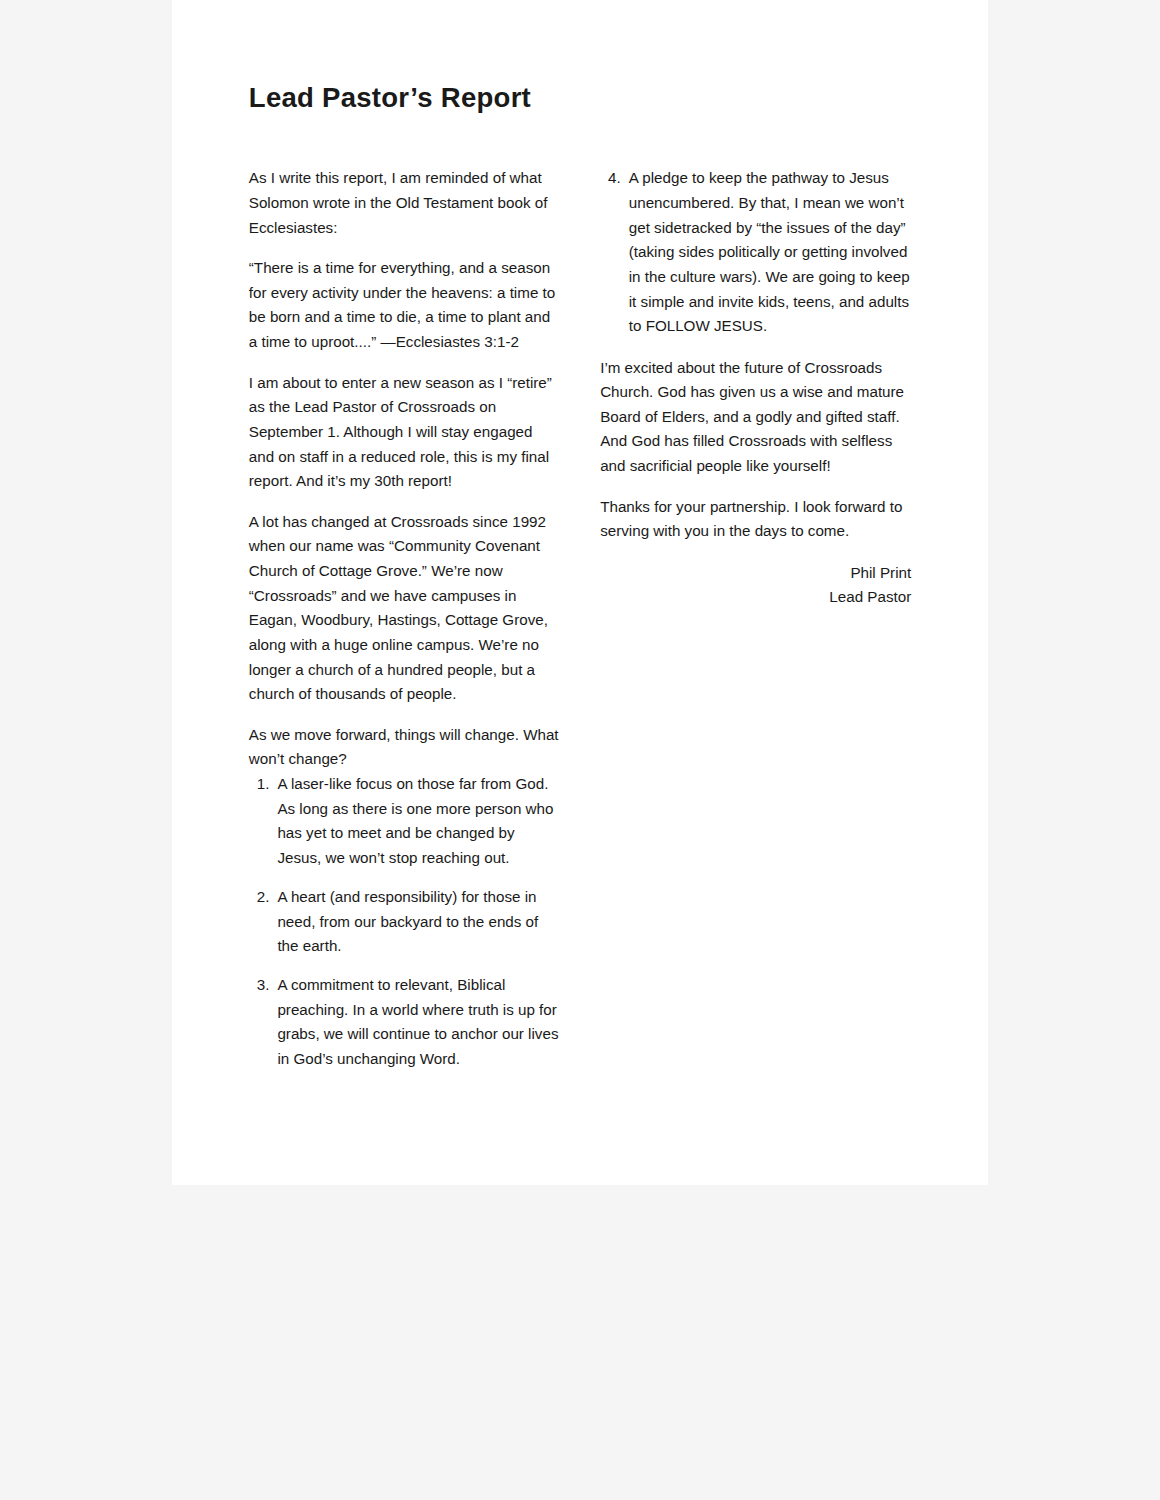Lead Pastor’s Report
As I write this report, I am reminded of what Solomon wrote in the Old Testament book of Ecclesiastes:
“There is a time for everything, and a season for every activity under the heavens: a time to be born and a time to die, a time to plant and a time to uproot....” —Ecclesiastes 3:1-2
I am about to enter a new season as I “retire” as the Lead Pastor of Crossroads on September 1. Although I will stay engaged and on staff in a reduced role, this is my final report. And it’s my 30th report!
A lot has changed at Crossroads since 1992 when our name was “Community Covenant Church of Cottage Grove.” We’re now “Crossroads” and we have campuses in Eagan, Woodbury, Hastings, Cottage Grove, along with a huge online campus. We’re no longer a church of a hundred people, but a church of thousands of people.
As we move forward, things will change. What won’t change?
A laser-like focus on those far from God. As long as there is one more person who has yet to meet and be changed by Jesus, we won’t stop reaching out.
A heart (and responsibility) for those in need, from our backyard to the ends of the earth.
A commitment to relevant, Biblical preaching. In a world where truth is up for grabs, we will continue to anchor our lives in God’s unchanging Word.
A pledge to keep the pathway to Jesus unencumbered. By that, I mean we won’t get sidetracked by “the issues of the day” (taking sides politically or getting involved in the culture wars). We are going to keep it simple and invite kids, teens, and adults to FOLLOW JESUS.
I’m excited about the future of Crossroads Church. God has given us a wise and mature Board of Elders, and a godly and gifted staff. And God has filled Crossroads with selfless and sacrificial people like yourself!
Thanks for your partnership. I look forward to serving with you in the days to come.
Phil Print
Lead Pastor